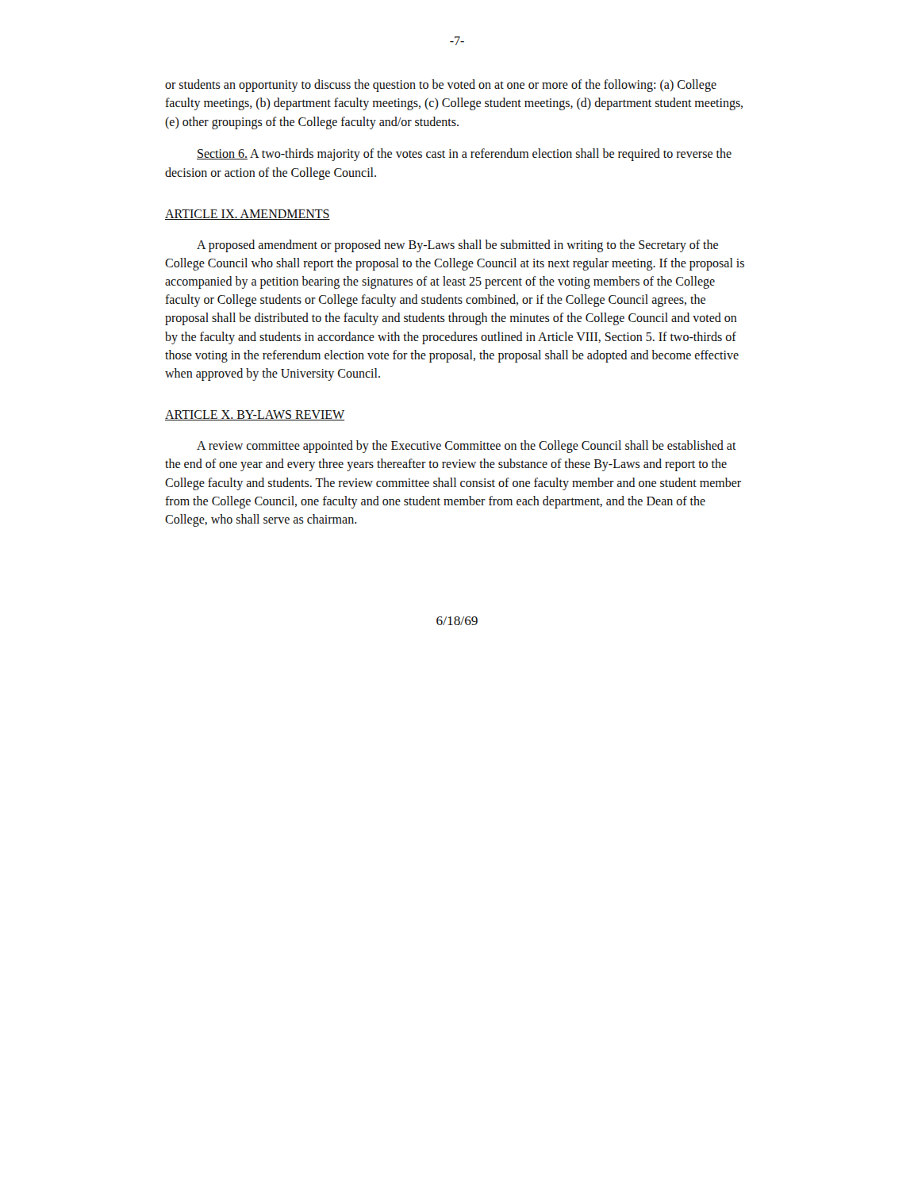-7-
or students an opportunity to discuss the question to be voted on at one or more of the following: (a) College faculty meetings, (b) department faculty meetings, (c) College student meetings, (d) department student meetings, (e) other groupings of the College faculty and/or students.
Section 6. A two-thirds majority of the votes cast in a referendum election shall be required to reverse the decision or action of the College Council.
ARTICLE IX. AMENDMENTS
A proposed amendment or proposed new By-Laws shall be submitted in writing to the Secretary of the College Council who shall report the proposal to the College Council at its next regular meeting. If the proposal is accompanied by a petition bearing the signatures of at least 25 percent of the voting members of the College faculty or College students or College faculty and students combined, or if the College Council agrees, the proposal shall be distributed to the faculty and students through the minutes of the College Council and voted on by the faculty and students in accordance with the procedures outlined in Article VIII, Section 5. If two-thirds of those voting in the referendum election vote for the proposal, the proposal shall be adopted and become effective when approved by the University Council.
ARTICLE X. BY-LAWS REVIEW
A review committee appointed by the Executive Committee on the College Council shall be established at the end of one year and every three years thereafter to review the substance of these By-Laws and report to the College faculty and students. The review committee shall consist of one faculty member and one student member from the College Council, one faculty and one student member from each department, and the Dean of the College, who shall serve as chairman.
6/18/69